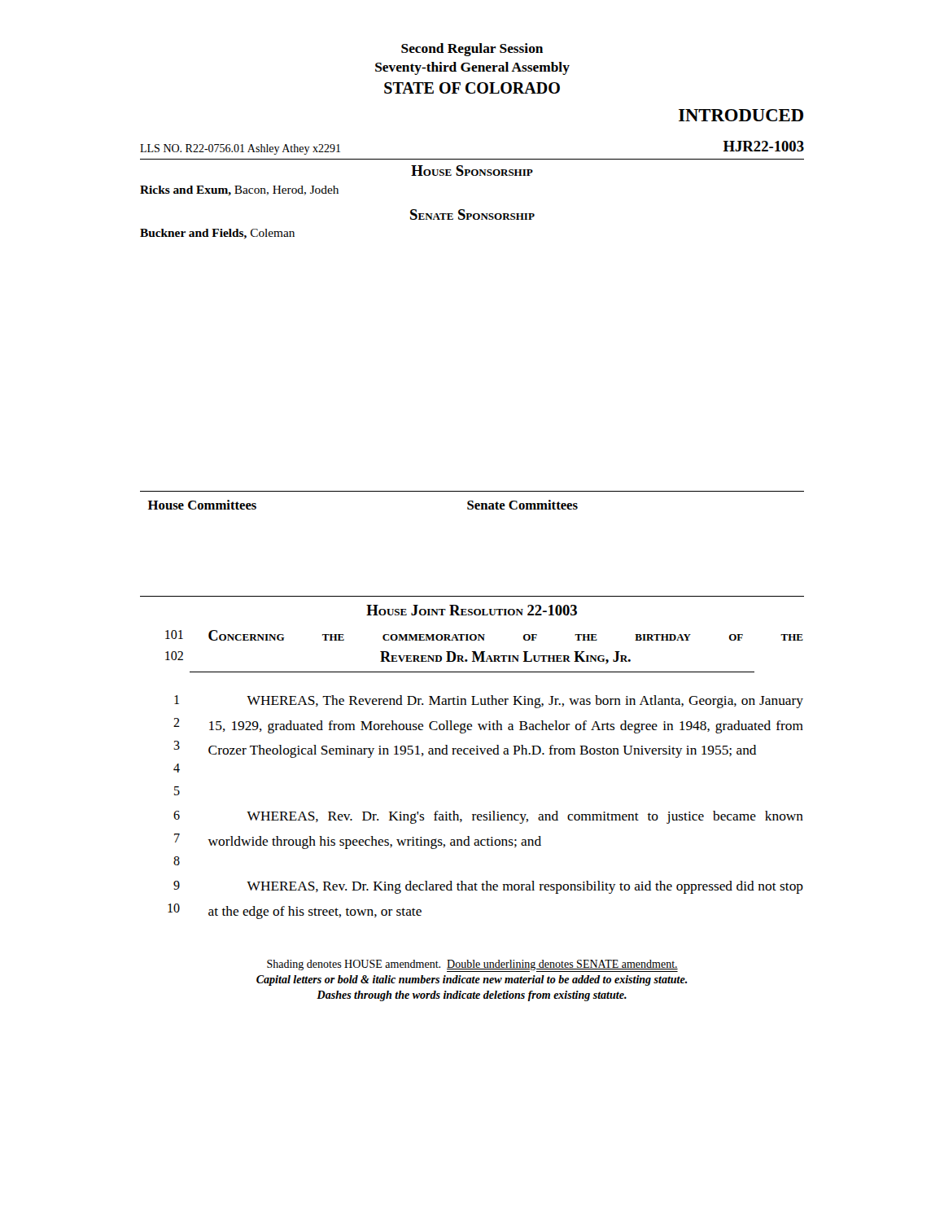Second Regular Session
Seventy-third General Assembly
STATE OF COLORADO
INTRODUCED
LLS NO. R22-0756.01 Ashley Athey x2291
HJR22-1003
House Sponsorship
Ricks and Exum, Bacon, Herod, Jodeh
Senate Sponsorship
Buckner and Fields, Coleman
House Committees
Senate Committees
House Joint Resolution 22-1003
| 101 | Concerning the commemoration of the birthday of the |
| 102 | Reverend Dr. Martin Luther King, Jr. |
| 1 2 3 4 5 | WHEREAS, The Reverend Dr. Martin Luther King, Jr., was born in Atlanta, Georgia, on January 15, 1929, graduated from Morehouse College with a Bachelor of Arts degree in 1948, graduated from Crozer Theological Seminary in 1951, and received a Ph.D. from Boston University in 1955; and |
| 6 7 8 | WHEREAS, Rev. Dr. King's faith, resiliency, and commitment to justice became known worldwide through his speeches, writings, and actions; and |
| 9 10 | WHEREAS, Rev. Dr. King declared that the moral responsibility to aid the oppressed did not stop at the edge of his street, town, or state |
Shading denotes HOUSE amendment. Double underlining denotes SENATE amendment.
Capital letters or bold & italic numbers indicate new material to be added to existing statute.
Dashes through the words indicate deletions from existing statute.